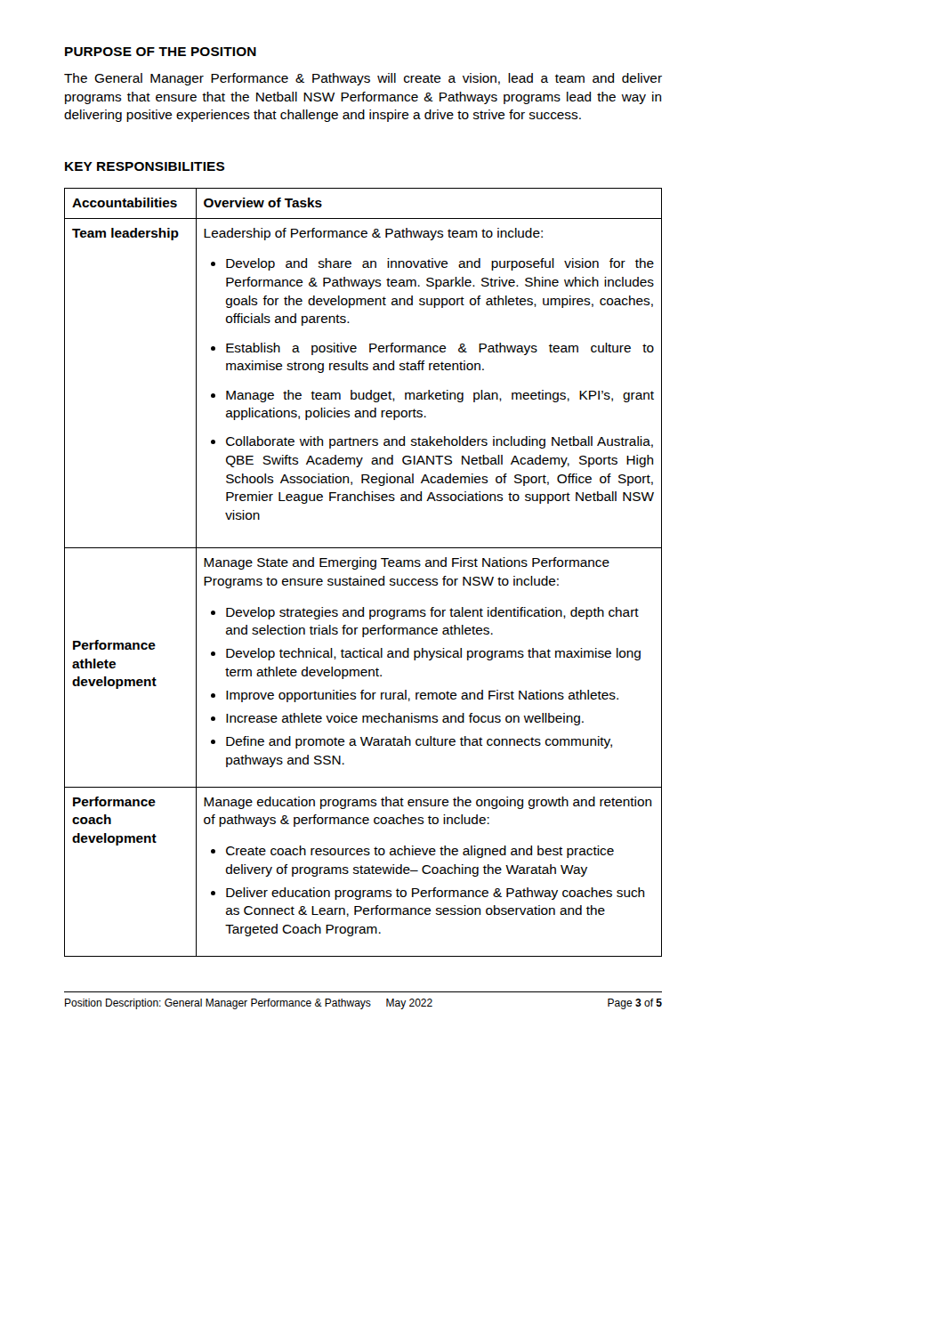PURPOSE OF THE POSITION
The General Manager Performance & Pathways will create a vision, lead a team and deliver programs that ensure that the Netball NSW Performance & Pathways programs lead the way in delivering positive experiences that challenge and inspire a drive to strive for success.
KEY RESPONSIBILITIES
| Accountabilities | Overview of Tasks |
| --- | --- |
| Team leadership | Leadership of Performance & Pathways team to include: Develop and share an innovative and purposeful vision for the Performance & Pathways team. Sparkle. Strive. Shine which includes goals for the development and support of athletes, umpires, coaches, officials and parents. Establish a positive Performance & Pathways team culture to maximise strong results and staff retention. Manage the team budget, marketing plan, meetings, KPI’s, grant applications, policies and reports. Collaborate with partners and stakeholders including Netball Australia, QBE Swifts Academy and GIANTS Netball Academy, Sports High Schools Association, Regional Academies of Sport, Office of Sport, Premier League Franchises and Associations to support Netball NSW vision |
| Performance athlete development | Manage State and Emerging Teams and First Nations Performance Programs to ensure sustained success for NSW to include: Develop strategies and programs for talent identification, depth chart and selection trials for performance athletes. Develop technical, tactical and physical programs that maximise long term athlete development. Improve opportunities for rural, remote and First Nations athletes. Increase athlete voice mechanisms and focus on wellbeing. Define and promote a Waratah culture that connects community, pathways and SSN. |
| Performance coach development | Manage education programs that ensure the ongoing growth and retention of pathways & performance coaches to include: Create coach resources to achieve the aligned and best practice delivery of programs statewide– Coaching the Waratah Way Deliver education programs to Performance & Pathway coaches such as Connect & Learn, Performance session observation and the Targeted Coach Program. |
Position Description: General Manager Performance & Pathways May 2022
Page 3 of 5